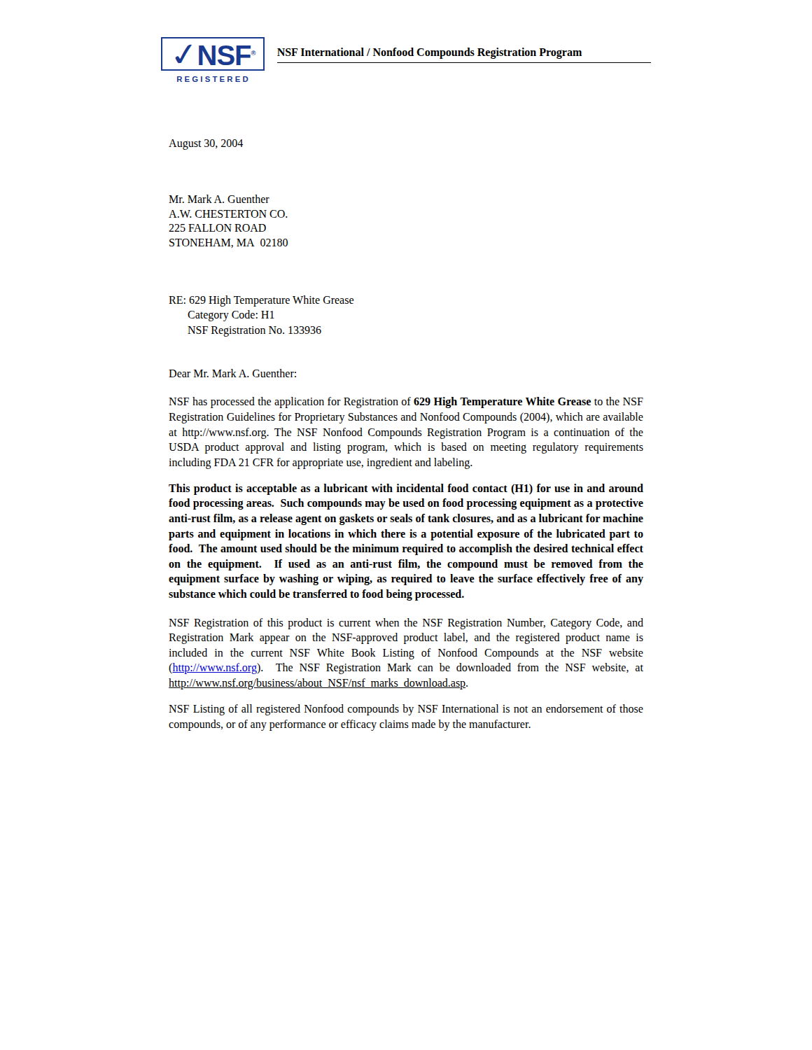✓NSF®
REGISTERED
NSF International / Nonfood Compounds Registration Program
August 30, 2004
Mr. Mark A. Guenther
A.W. CHESTERTON CO.
225 FALLON ROAD
STONEHAM, MA 02180
RE: 629 High Temperature White Grease
Category Code: H1
NSF Registration No. 133936
Dear Mr. Mark A. Guenther:
NSF has processed the application for Registration of 629 High Temperature White Grease to the NSF Registration Guidelines for Proprietary Substances and Nonfood Compounds (2004), which are available at http://www.nsf.org. The NSF Nonfood Compounds Registration Program is a continuation of the USDA product approval and listing program, which is based on meeting regulatory requirements including FDA 21 CFR for appropriate use, ingredient and labeling.
This product is acceptable as a lubricant with incidental food contact (H1) for use in and around food processing areas. Such compounds may be used on food processing equipment as a protective anti-rust film, as a release agent on gaskets or seals of tank closures, and as a lubricant for machine parts and equipment in locations in which there is a potential exposure of the lubricated part to food. The amount used should be the minimum required to accomplish the desired technical effect on the equipment. If used as an anti-rust film, the compound must be removed from the equipment surface by washing or wiping, as required to leave the surface effectively free of any substance which could be transferred to food being processed.
NSF Registration of this product is current when the NSF Registration Number, Category Code, and Registration Mark appear on the NSF-approved product label, and the registered product name is included in the current NSF White Book Listing of Nonfood Compounds at the NSF website (http://www.nsf.org). The NSF Registration Mark can be downloaded from the NSF website, at http://www.nsf.org/business/about_NSF/nsf_marks_download.asp.
NSF Listing of all registered Nonfood compounds by NSF International is not an endorsement of those compounds, or of any performance or efficacy claims made by the manufacturer.